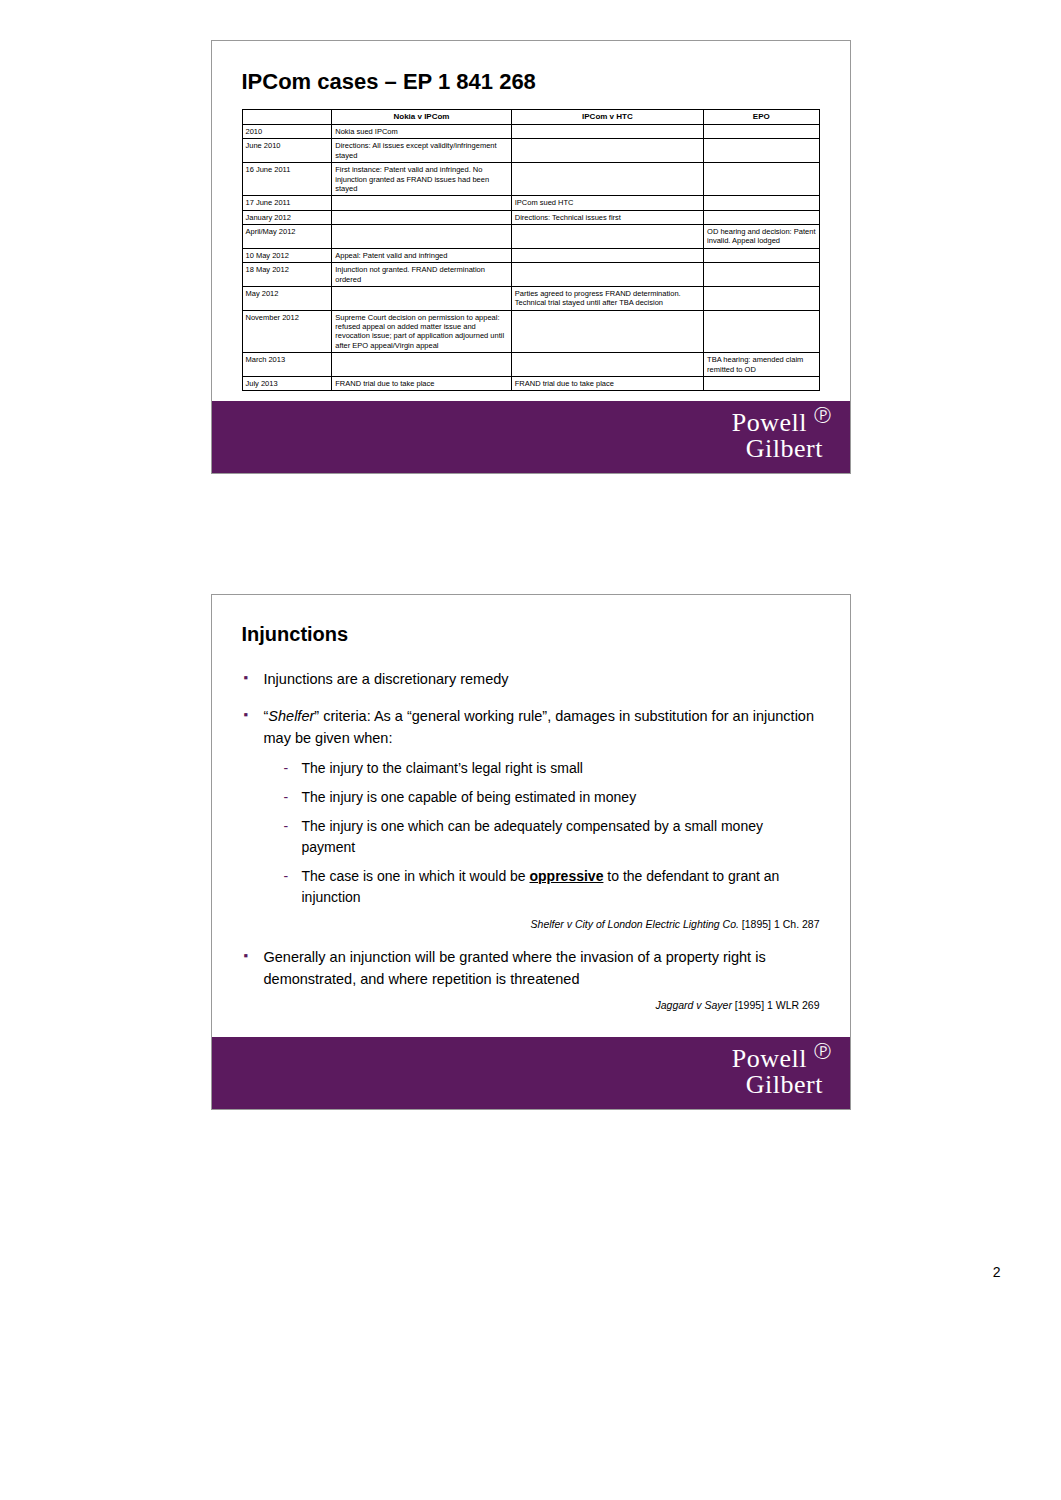IPCom cases – EP 1 841 268
| | Nokia v IPCom | IPCom v HTC | EPO |
| --- | --- | --- | --- |
| 2010 | Nokia sued IPCom | | |
| June 2010 | Directions: All issues except validity/infringement stayed | | |
| 16 June 2011 | First instance: Patent valid and infringed. No injunction granted as FRAND issues had been stayed | | |
| 17 June 2011 | | IPCom sued HTC | |
| January 2012 | | Directions: Technical issues first | |
| April/May 2012 | | | OD hearing and decision: Patent invalid. Appeal lodged |
| 10 May 2012 | Appeal: Patent valid and infringed | | |
| 18 May 2012 | Injunction not granted. FRAND determination ordered | | |
| May 2012 | | Parties agreed to progress FRAND determination. Technical trial stayed until after TBA decision | |
| November 2012 | Supreme Court decision on permission to appeal: refused appeal on added matter issue and revocation issue; part of application adjourned until after EPO appeal/Virgin appeal | | |
| March 2013 | | | TBA hearing: amended claim remitted to OD |
| July 2013 | FRAND trial due to take place | FRAND trial due to take place | |
Powell Ⓟ Gilbert
Injunctions
Injunctions are a discretionary remedy
“Shelfer” criteria: As a “general working rule”, damages in substitution for an injunction may be given when:
The injury to the claimant’s legal right is small
The injury is one capable of being estimated in money
The injury is one which can be adequately compensated by a small money payment
The case is one in which it would be oppressive to the defendant to grant an injunction
Shelfer v City of London Electric Lighting Co. [1895] 1 Ch. 287
Generally an injunction will be granted where the invasion of a property right is demonstrated, and where repetition is threatened
Jaggard v Sayer [1995] 1 WLR 269
Powell Ⓟ Gilbert
2